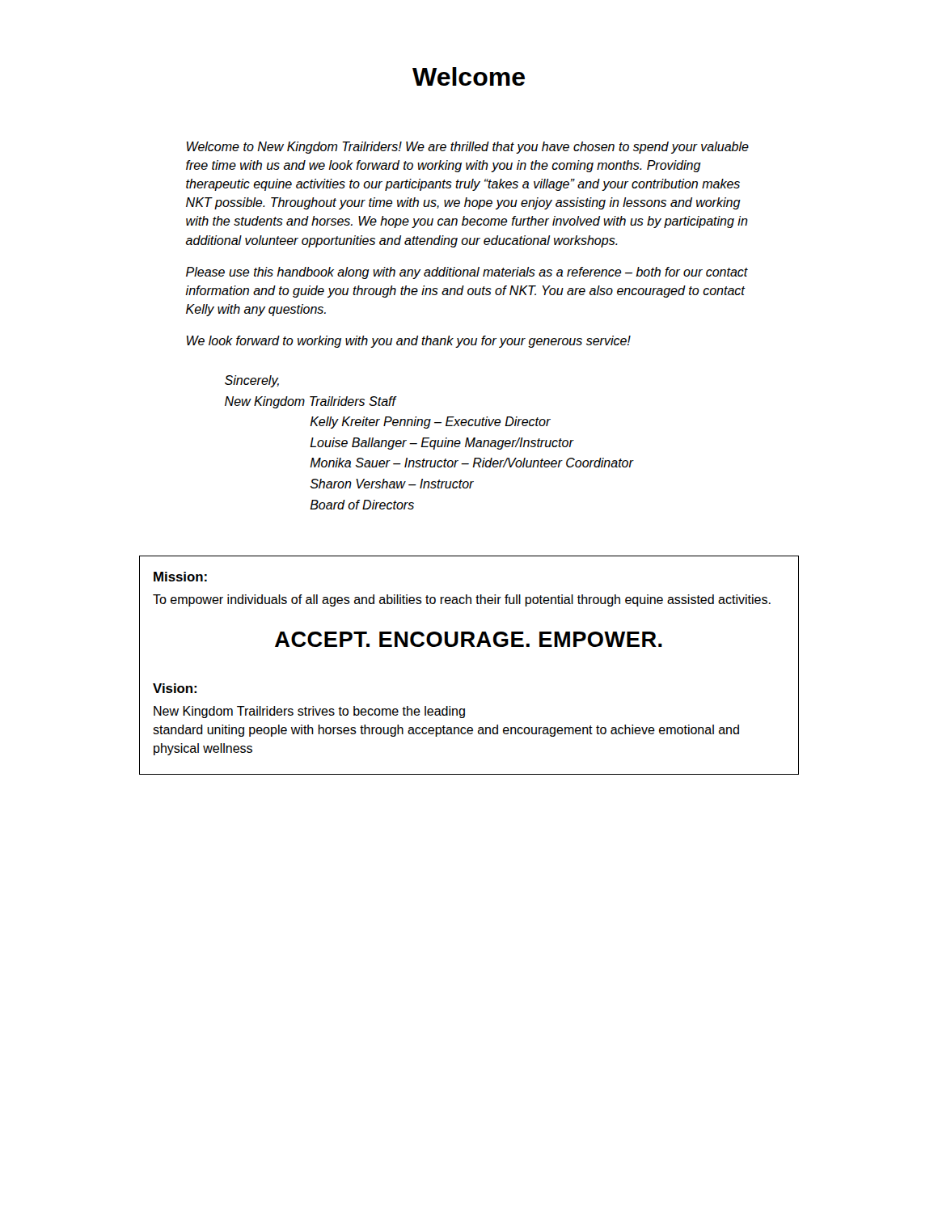Welcome
Welcome to New Kingdom Trailriders! We are thrilled that you have chosen to spend your valuable free time with us and we look forward to working with you in the coming months. Providing therapeutic equine activities to our participants truly “takes a village” and your contribution makes NKT possible. Throughout your time with us, we hope you enjoy assisting in lessons and working with the students and horses. We hope you can become further involved with us by participating in additional volunteer opportunities and attending our educational workshops.
Please use this handbook along with any additional materials as a reference – both for our contact information and to guide you through the ins and outs of NKT. You are also encouraged to contact Kelly with any questions.
We look forward to working with you and thank you for your generous service!
Sincerely,
New Kingdom Trailriders Staff
Kelly Kreiter Penning – Executive Director
Louise Ballanger – Equine Manager/Instructor
Monika Sauer – Instructor – Rider/Volunteer Coordinator
Sharon Vershaw – Instructor
Board of Directors
Mission:
To empower individuals of all ages and abilities to reach their full potential through equine assisted activities.
ACCEPT. ENCOURAGE. EMPOWER.
Vision:
New Kingdom Trailriders strives to become the leading
standard uniting people with horses through acceptance and encouragement to achieve emotional and physical wellness